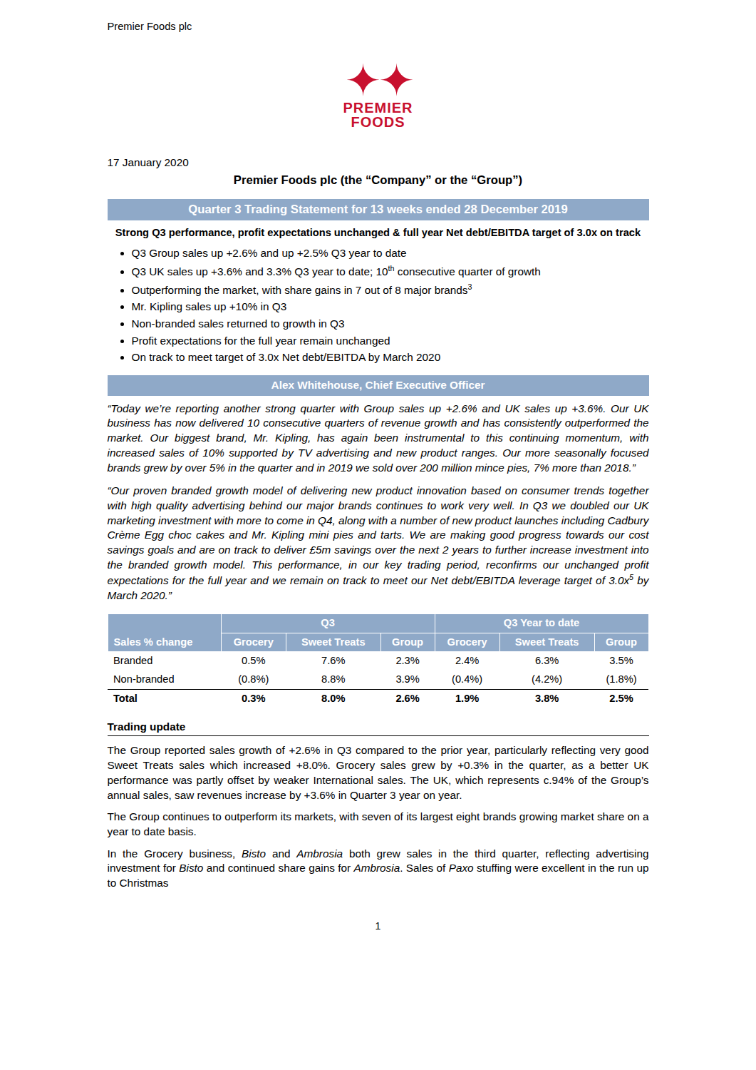Premier Foods plc
✦✦ PREMIER
FOODS
17 January 2020
Premier Foods plc (the “Company” or the “Group”)
Quarter 3 Trading Statement for 13 weeks ended 28 December 2019
Strong Q3 performance, profit expectations unchanged & full year Net debt/EBITDA target of 3.0x on track
Q3 Group sales up +2.6% and up +2.5% Q3 year to date
Q3 UK sales up +3.6% and 3.3% Q3 year to date; 10th consecutive quarter of growth
Outperforming the market, with share gains in 7 out of 8 major brands3
Mr. Kipling sales up +10% in Q3
Non-branded sales returned to growth in Q3
Profit expectations for the full year remain unchanged
On track to meet target of 3.0x Net debt/EBITDA by March 2020
Alex Whitehouse, Chief Executive Officer
“Today we’re reporting another strong quarter with Group sales up +2.6% and UK sales up +3.6%. Our UK business has now delivered 10 consecutive quarters of revenue growth and has consistently outperformed the market. Our biggest brand, Mr. Kipling, has again been instrumental to this continuing momentum, with increased sales of 10% supported by TV advertising and new product ranges. Our more seasonally focused brands grew by over 5% in the quarter and in 2019 we sold over 200 million mince pies, 7% more than 2018.”
“Our proven branded growth model of delivering new product innovation based on consumer trends together with high quality advertising behind our major brands continues to work very well. In Q3 we doubled our UK marketing investment with more to come in Q4, along with a number of new product launches including Cadbury Crème Egg choc cakes and Mr. Kipling mini pies and tarts. We are making good progress towards our cost savings goals and are on track to deliver £5m savings over the next 2 years to further increase investment into the branded growth model. This performance, in our key trading period, reconfirms our unchanged profit expectations for the full year and we remain on track to meet our Net debt/EBITDA leverage target of 3.0x5 by March 2020.”
| Sales % change | Q3 | Q3 Year to date |
| --- | --- | --- |
| Grocery | Sweet Treats | Group | Grocery | Sweet Treats | Group |
| Branded | 0.5% | 7.6% | 2.3% | 2.4% | 6.3% | 3.5% |
| Non-branded | (0.8%) | 8.8% | 3.9% | (0.4%) | (4.2%) | (1.8%) |
| Total | 0.3% | 8.0% | 2.6% | 1.9% | 3.8% | 2.5% |
Trading update
The Group reported sales growth of +2.6% in Q3 compared to the prior year, particularly reflecting very good Sweet Treats sales which increased +8.0%. Grocery sales grew by +0.3% in the quarter, as a better UK performance was partly offset by weaker International sales. The UK, which represents c.94% of the Group’s annual sales, saw revenues increase by +3.6% in Quarter 3 year on year.
The Group continues to outperform its markets, with seven of its largest eight brands growing market share on a year to date basis.
In the Grocery business, Bisto and Ambrosia both grew sales in the third quarter, reflecting advertising investment for Bisto and continued share gains for Ambrosia. Sales of Paxo stuffing were excellent in the run up to Christmas
1